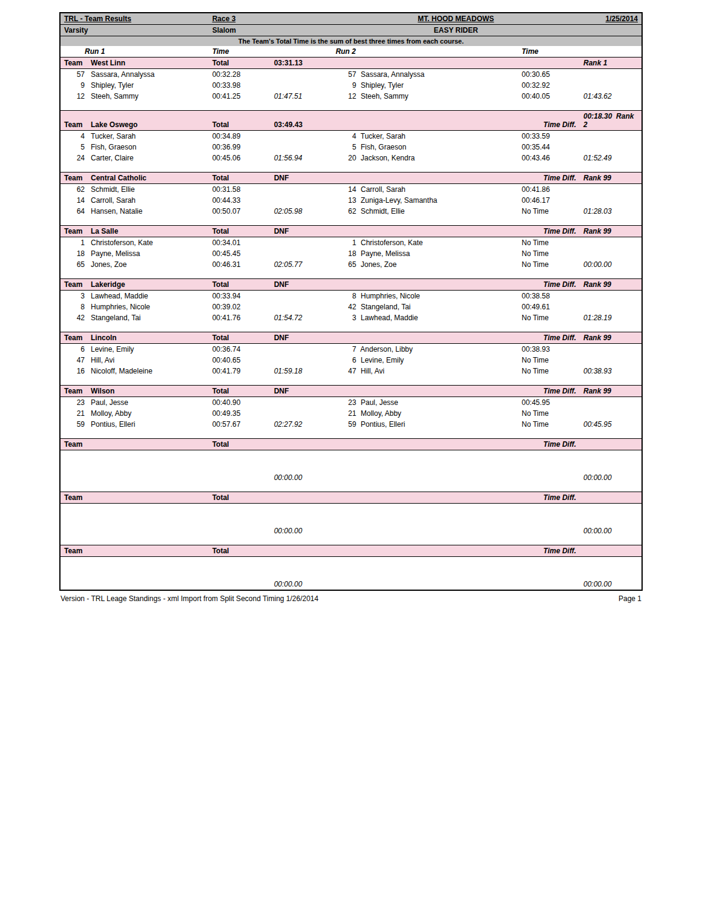| TRL - Team Results | Race 3 | MT. HOOD MEADOWS | 1/25/2014 |
| Varsity | Slalom | EASY RIDER | |
| The Team's Total Time is the sum of best three times from each course. |
| Run 1 | Time | | Run 2 | Time | |
| Team | West Linn | Total | 03:31.13 | | | Rank 1 |
| 57 | Sassara, Annalyssa | 00:32.28 | | 57 Sassara, Annalyssa | 00:30.65 | |
| 9 | Shipley, Tyler | 00:33.98 | | 9 Shipley, Tyler | 00:32.92 | |
| 12 | Steeh, Sammy | 00:41.25 | 01:47.51 | 12 Steeh, Sammy | 00:40.05 | 01:43.62 |
| Team | Lake Oswego | Total | 03:49.43 | | Time Diff. | 00:18.30 Rank 2 |
| 4 | Tucker, Sarah | 00:34.89 | | 4 Tucker, Sarah | 00:33.59 | |
| 5 | Fish, Graeson | 00:36.99 | | 5 Fish, Graeson | 00:35.44 | |
| 24 | Carter, Claire | 00:45.06 | 01:56.94 | 20 Jackson, Kendra | 00:43.46 | 01:52.49 |
| Team | Central Catholic | Total | DNF | | Time Diff. | Rank 99 |
| 62 | Schmidt, Ellie | 00:31.58 | | 14 Carroll, Sarah | 00:41.86 | |
| 14 | Carroll, Sarah | 00:44.33 | | 13 Zuniga-Levy, Samantha | 00:46.17 | |
| 64 | Hansen, Natalie | 00:50.07 | 02:05.98 | 62 Schmidt, Ellie | No Time | 01:28.03 |
| Team | La Salle | Total | DNF | | Time Diff. | Rank 99 |
| 1 | Christoferson, Kate | 00:34.01 | | 1 Christoferson, Kate | No Time | |
| 18 | Payne, Melissa | 00:45.45 | | 18 Payne, Melissa | No Time | |
| 65 | Jones, Zoe | 00:46.31 | 02:05.77 | 65 Jones, Zoe | No Time | 00:00.00 |
| Team | Lakeridge | Total | DNF | | Time Diff. | Rank 99 |
| 3 | Lawhead, Maddie | 00:33.94 | | 8 Humphries, Nicole | 00:38.58 | |
| 8 | Humphries, Nicole | 00:39.02 | | 42 Stangeland, Tai | 00:49.61 | |
| 42 | Stangeland, Tai | 00:41.76 | 01:54.72 | 3 Lawhead, Maddie | No Time | 01:28.19 |
| Team | Lincoln | Total | DNF | | Time Diff. | Rank 99 |
| 6 | Levine, Emily | 00:36.74 | | 7 Anderson, Libby | 00:38.93 | |
| 47 | Hill, Avi | 00:40.65 | | 6 Levine, Emily | No Time | |
| 16 | Nicoloff, Madeleine | 00:41.79 | 01:59.18 | 47 Hill, Avi | No Time | 00:38.93 |
| Team | Wilson | Total | DNF | | Time Diff. | Rank 99 |
| 23 | Paul, Jesse | 00:40.90 | | 23 Paul, Jesse | 00:45.95 | |
| 21 | Molloy, Abby | 00:49.35 | | 21 Molloy, Abby | No Time | |
| 59 | Pontius, Elleri | 00:57.67 | 02:27.92 | 59 Pontius, Elleri | No Time | 00:45.95 |
| Team | | Total | | | Time Diff. | |
| | | | 00:00.00 | | | 00:00.00 |
| Team | | Total | | | Time Diff. | |
| | | | 00:00.00 | | | 00:00.00 |
| Team | | Total | | | Time Diff. | |
| | | | 00:00.00 | | | 00:00.00 |
Version - TRL Leage Standings - xml Import from Split Second Timing 1/26/2014 Page 1